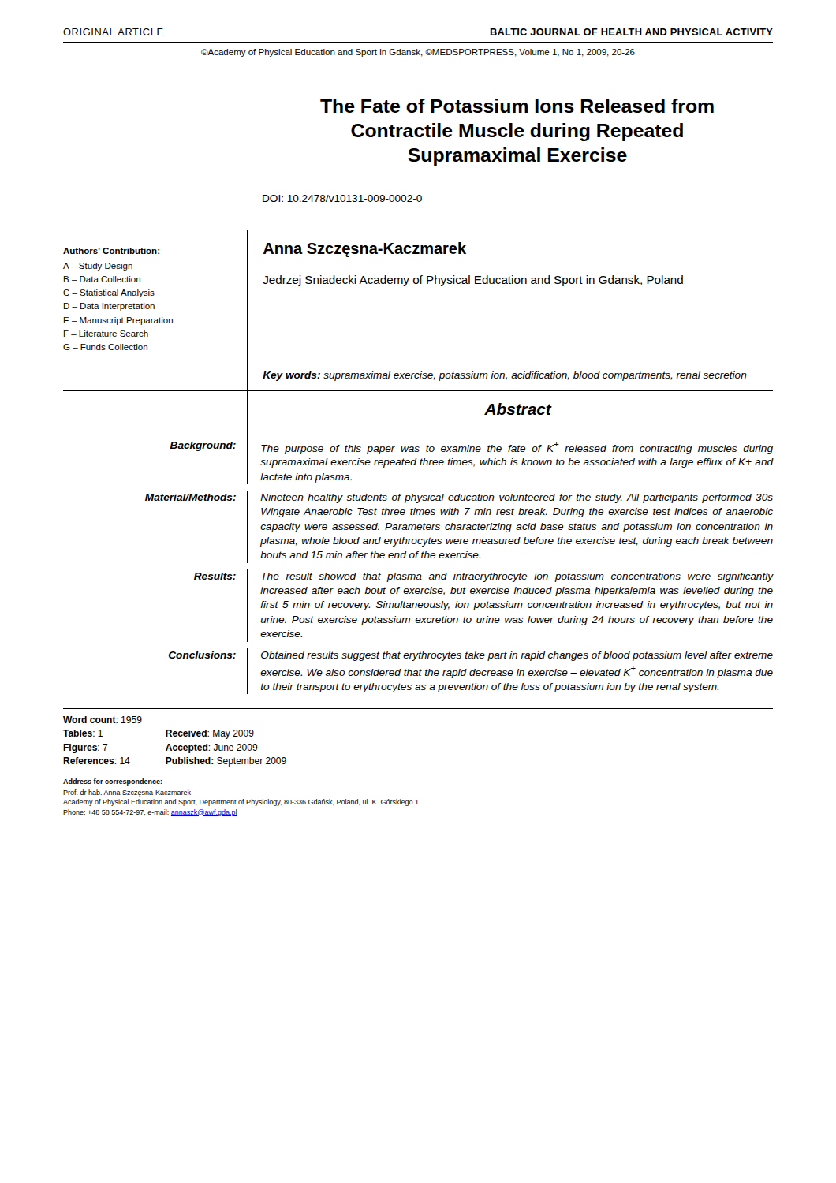ORIGINAL ARTICLE BALTIC JOURNAL OF HEALTH AND PHYSICAL ACTIVITY
©Academy of Physical Education and Sport in Gdansk, ©MEDSPORTPRESS, Volume 1, No 1, 2009, 20-26
The Fate of Potassium Ions Released from
Contractile Muscle during Repeated
Supramaximal Exercise
DOI: 10.2478/v10131-009-0002-0
Authors' Contribution:
A – Study Design
B – Data Collection
C – Statistical Analysis
D – Data Interpretation
E – Manuscript Preparation
F – Literature Search
G – Funds Collection
Anna Szczęsna-Kaczmarek
Jedrzej Sniadecki Academy of Physical Education and Sport in Gdansk, Poland
Key words: supramaximal exercise, potassium ion, acidification, blood compartments, renal secretion
Abstract
Background:
The purpose of this paper was to examine the fate of K+ released from contracting muscles during supramaximal exercise repeated three times, which is known to be associated with a large efflux of K+ and lactate into plasma.
Material/Methods:
Nineteen healthy students of physical education volunteered for the study. All participants performed 30s Wingate Anaerobic Test three times with 7 min rest break. During the exercise test indices of anaerobic capacity were assessed. Parameters characterizing acid base status and potassium ion concentration in plasma, whole blood and erythrocytes were measured before the exercise test, during each break between bouts and 15 min after the end of the exercise.
Results:
The result showed that plasma and intraerythrocyte ion potassium concentrations were significantly increased after each bout of exercise, but exercise induced plasma hiperkalemia was levelled during the first 5 min of recovery. Simultaneously, ion potassium concentration increased in erythrocytes, but not in urine. Post exercise potassium excretion to urine was lower during 24 hours of recovery than before the exercise.
Conclusions:
Obtained results suggest that erythrocytes take part in rapid changes of blood potassium level after extreme exercise. We also considered that the rapid decrease in exercise – elevated K+ concentration in plasma due to their transport to erythrocytes as a prevention of the loss of potassium ion by the renal system.
| Word count : 1959 | |
| Tables : 1 | Received : May 2009 |
| Figures : 7 | Accepted : June 2009 |
| References : 14 | Published: September 2009 |
Address for correspondence:
Prof. dr hab. Anna Szczęsna-Kaczmarek
Academy of Physical Education and Sport, Department of Physiology, 80-336 Gdańsk, Poland, ul. K. Górskiego 1
Phone: +48 58 554-72-97, e-mail: annaszk@awf.gda.pl